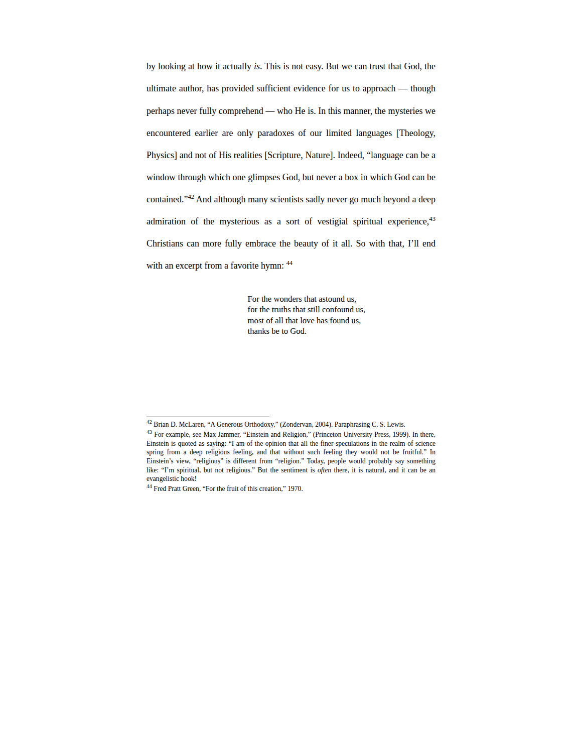by looking at how it actually is. This is not easy. But we can trust that God, the ultimate author, has provided sufficient evidence for us to approach — though perhaps never fully comprehend — who He is. In this manner, the mysteries we encountered earlier are only paradoxes of our limited languages [Theology, Physics] and not of His realities [Scripture, Nature]. Indeed, “language can be a window through which one glimpses God, but never a box in which God can be contained.”42 And although many scientists sadly never go much beyond a deep admiration of the mysterious as a sort of vestigial spiritual experience,43 Christians can more fully embrace the beauty of it all. So with that, I’ll end with an excerpt from a favorite hymn: 44
For the wonders that astound us,
for the truths that still confound us,
most of all that love has found us,
thanks be to God.
42 Brian D. McLaren, “A Generous Orthodoxy,” (Zondervan, 2004). Paraphrasing C. S. Lewis.
43 For example, see Max Jammer, “Einstein and Religion,” (Princeton University Press, 1999). In there, Einstein is quoted as saying: “I am of the opinion that all the finer speculations in the realm of science spring from a deep religious feeling, and that without such feeling they would not be fruitful.” In Einstein’s view, “religious” is different from “religion.” Today, people would probably say something like: “I’m spiritual, but not religious.” But the sentiment is often there, it is natural, and it can be an evangelistic hook!
44 Fred Pratt Green, “For the fruit of this creation,” 1970.